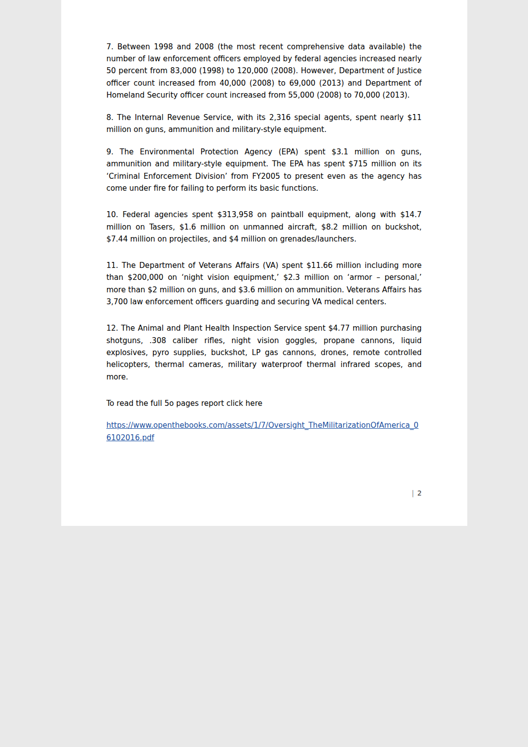7. Between 1998 and 2008 (the most recent comprehensive data available) the number of law enforcement officers employed by federal agencies increased nearly 50 percent from 83,000 (1998) to 120,000 (2008). However, Department of Justice officer count increased from 40,000 (2008) to 69,000 (2013) and Department of Homeland Security officer count increased from 55,000 (2008) to 70,000 (2013).
8. The Internal Revenue Service, with its 2,316 special agents, spent nearly $11 million on guns, ammunition and military-style equipment.
9. The Environmental Protection Agency (EPA) spent $3.1 million on guns, ammunition and military-style equipment. The EPA has spent $715 million on its ‘Criminal Enforcement Division’ from FY2005 to present even as the agency has come under fire for failing to perform its basic functions.
10. Federal agencies spent $313,958 on paintball equipment, along with $14.7 million on Tasers, $1.6 million on unmanned aircraft, $8.2 million on buckshot, $7.44 million on projectiles, and $4 million on grenades/launchers.
11. The Department of Veterans Affairs (VA) spent $11.66 million including more than $200,000 on ‘night vision equipment,’ $2.3 million on ‘armor – personal,’ more than $2 million on guns, and $3.6 million on ammunition. Veterans Affairs has 3,700 law enforcement officers guarding and securing VA medical centers.
12. The Animal and Plant Health Inspection Service spent $4.77 million purchasing shotguns, .308 caliber rifles, night vision goggles, propane cannons, liquid explosives, pyro supplies, buckshot, LP gas cannons, drones, remote controlled helicopters, thermal cameras, military waterproof thermal infrared scopes, and more.
To read the full 5o pages report click here
https://www.openthebooks.com/assets/1/7/Oversight_TheMilitarizationOfAmerica_06102016.pdf
| 2